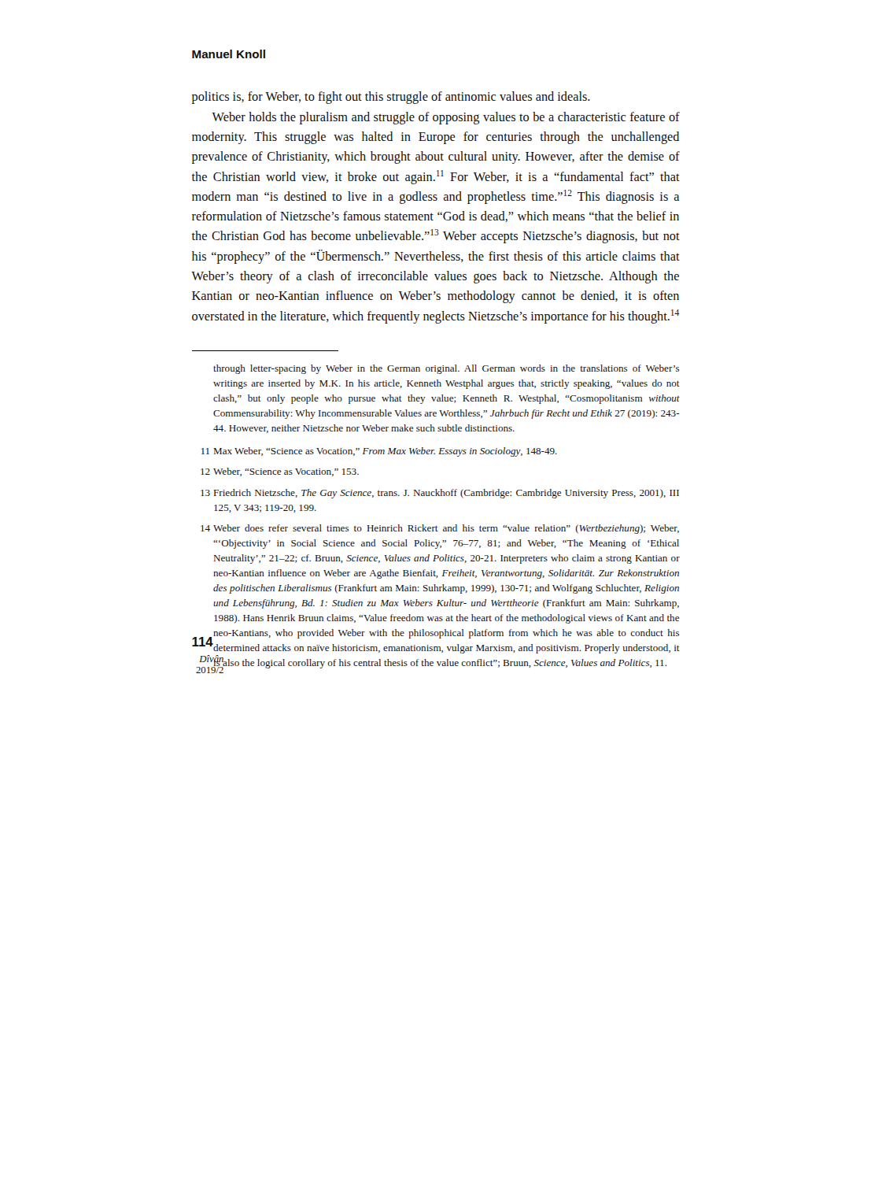Manuel Knoll
politics is, for Weber, to fight out this struggle of antinomic values and ideals.
Weber holds the pluralism and struggle of opposing values to be a characteristic feature of modernity. This struggle was halted in Europe for centuries through the unchallenged prevalence of Christianity, which brought about cultural unity. However, after the demise of the Christian world view, it broke out again.11 For Weber, it is a “fundamental fact” that modern man “is destined to live in a godless and prophetless time.”12 This diagnosis is a reformulation of Nietzsche’s famous statement “God is dead,” which means “that the belief in the Christian God has become unbelievable.”13 Weber accepts Nietzsche’s diagnosis, but not his “prophecy” of the “Übermensch.” Nevertheless, the first thesis of this article claims that Weber’s theory of a clash of irreconcilable values goes back to Nietzsche. Although the Kantian or neo-Kantian influence on Weber’s methodology cannot be denied, it is often overstated in the literature, which frequently neglects Nietzsche’s importance for his thought.14
through letter-spacing by Weber in the German original. All German words in the translations of Weber’s writings are inserted by M.K. In his article, Kenneth Westphal argues that, strictly speaking, “values do not clash,” but only people who pursue what they value; Kenneth R. Westphal, “Cosmopolitanism without Commensurability: Why Incommensurable Values are Worthless,” Jahrbuch für Recht und Ethik 27 (2019): 243-44. However, neither Nietzsche nor Weber make such subtle distinctions.
11 Max Weber, “Science as Vocation,” From Max Weber. Essays in Sociology, 148-49.
12 Weber, “Science as Vocation,” 153.
13 Friedrich Nietzsche, The Gay Science, trans. J. Nauckhoff (Cambridge: Cambridge University Press, 2001), III 125, V 343; 119-20, 199.
14 Weber does refer several times to Heinrich Rickert and his term “value relation” (Wertbeziehung); Weber, “‘Objectivity’ in Social Science and Social Policy,” 76–77, 81; and Weber, “The Meaning of ‘Ethical Neutrality’,” 21–22; cf. Bruun, Science, Values and Politics, 20-21. Interpreters who claim a strong Kantian or neo-Kantian influence on Weber are Agathe Bienfait, Freiheit, Verantwortung, Solidarität. Zur Rekonstruktion des politischen Liberalismus (Frankfurt am Main: Suhrkamp, 1999), 130-71; and Wolfgang Schluchter, Religion und Lebensführung, Bd. 1: Studien zu Max Webers Kultur- und Werttheorie (Frankfurt am Main: Suhrkamp, 1988). Hans Henrik Bruun claims, “Value freedom was at the heart of the methodological views of Kant and the neo-Kantians, who provided Weber with the philosophical platform from which he was able to conduct his determined attacks on naïve historicism, emanationism, vulgar Marxism, and positivism. Properly understood, it is also the logical corollary of his central thesis of the value conflict”; Bruun, Science, Values and Politics, 11.
114 Dîvân 2019/2